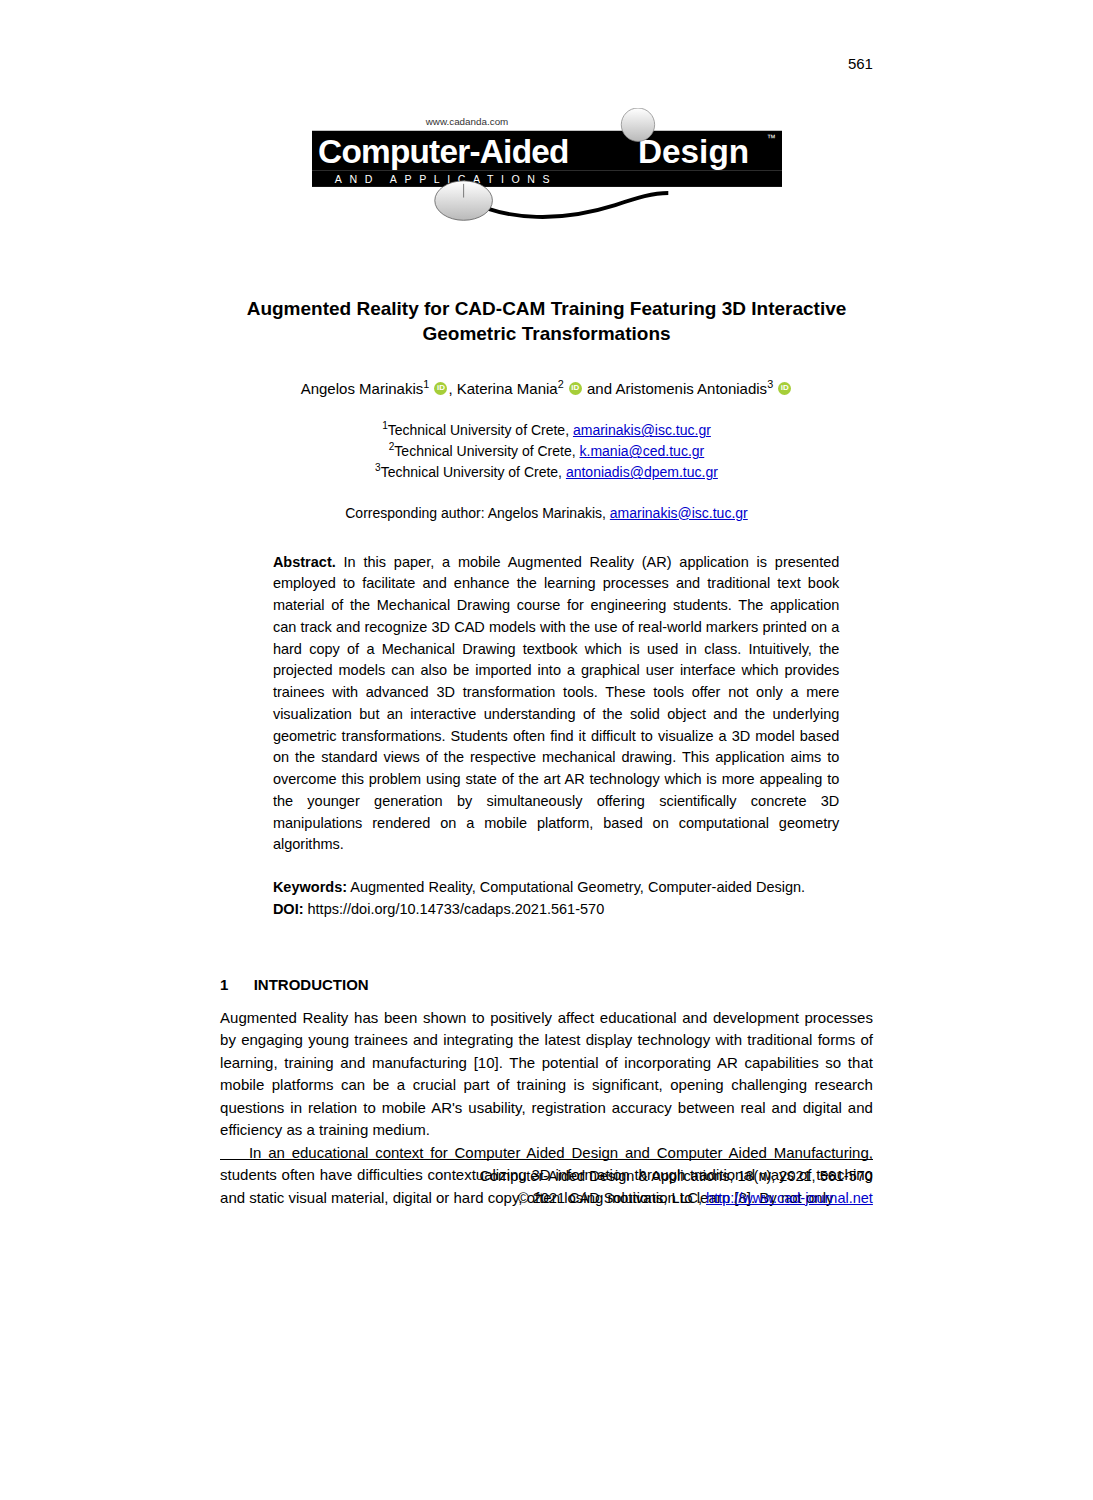561
Augmented Reality for CAD-CAM Training Featuring 3D Interactive
Geometric Transformations
Angelos Marinakis1 , Katerina Mania2 and Aristomenis Antoniadis3
1Technical University of Crete, amarinakis@isc.tuc.gr
2Technical University of Crete, k.mania@ced.tuc.gr
3Technical University of Crete, antoniadis@dpem.tuc.gr
Corresponding author: Angelos Marinakis, amarinakis@isc.tuc.gr
Abstract. In this paper, a mobile Augmented Reality (AR) application is presented employed to facilitate and enhance the learning processes and traditional text book material of the Mechanical Drawing course for engineering students. The application can track and recognize 3D CAD models with the use of real-world markers printed on a hard copy of a Mechanical Drawing textbook which is used in class. Intuitively, the projected models can also be imported into a graphical user interface which provides trainees with advanced 3D transformation tools. These tools offer not only a mere visualization but an interactive understanding of the solid object and the underlying geometric transformations. Students often find it difficult to visualize a 3D model based on the standard views of the respective mechanical drawing. This application aims to overcome this problem using state of the art AR technology which is more appealing to the younger generation by simultaneously offering scientifically concrete 3D manipulations rendered on a mobile platform, based on computational geometry algorithms.
Keywords: Augmented Reality, Computational Geometry, Computer-aided Design.
DOI: https://doi.org/10.14733/cadaps.2021.561-570
1 INTRODUCTION
Augmented Reality has been shown to positively affect educational and development processes by engaging young trainees and integrating the latest display technology with traditional forms of learning, training and manufacturing [10]. The potential of incorporating AR capabilities so that mobile platforms can be a crucial part of training is significant, opening challenging research questions in relation to mobile AR's usability, registration accuracy between real and digital and efficiency as a training medium.
In an educational context for Computer Aided Design and Computer Aided Manufacturing, students often have difficulties contextualizing 3D information through traditional ways of teaching and static visual material, digital or hard copy, often losing motivation to learn [8]. By not only
Computer-Aided Design & Applications, 18(n), 2021, 561-570
© 2021 CAD Solutions, LLC, http://www.cad-journal.net